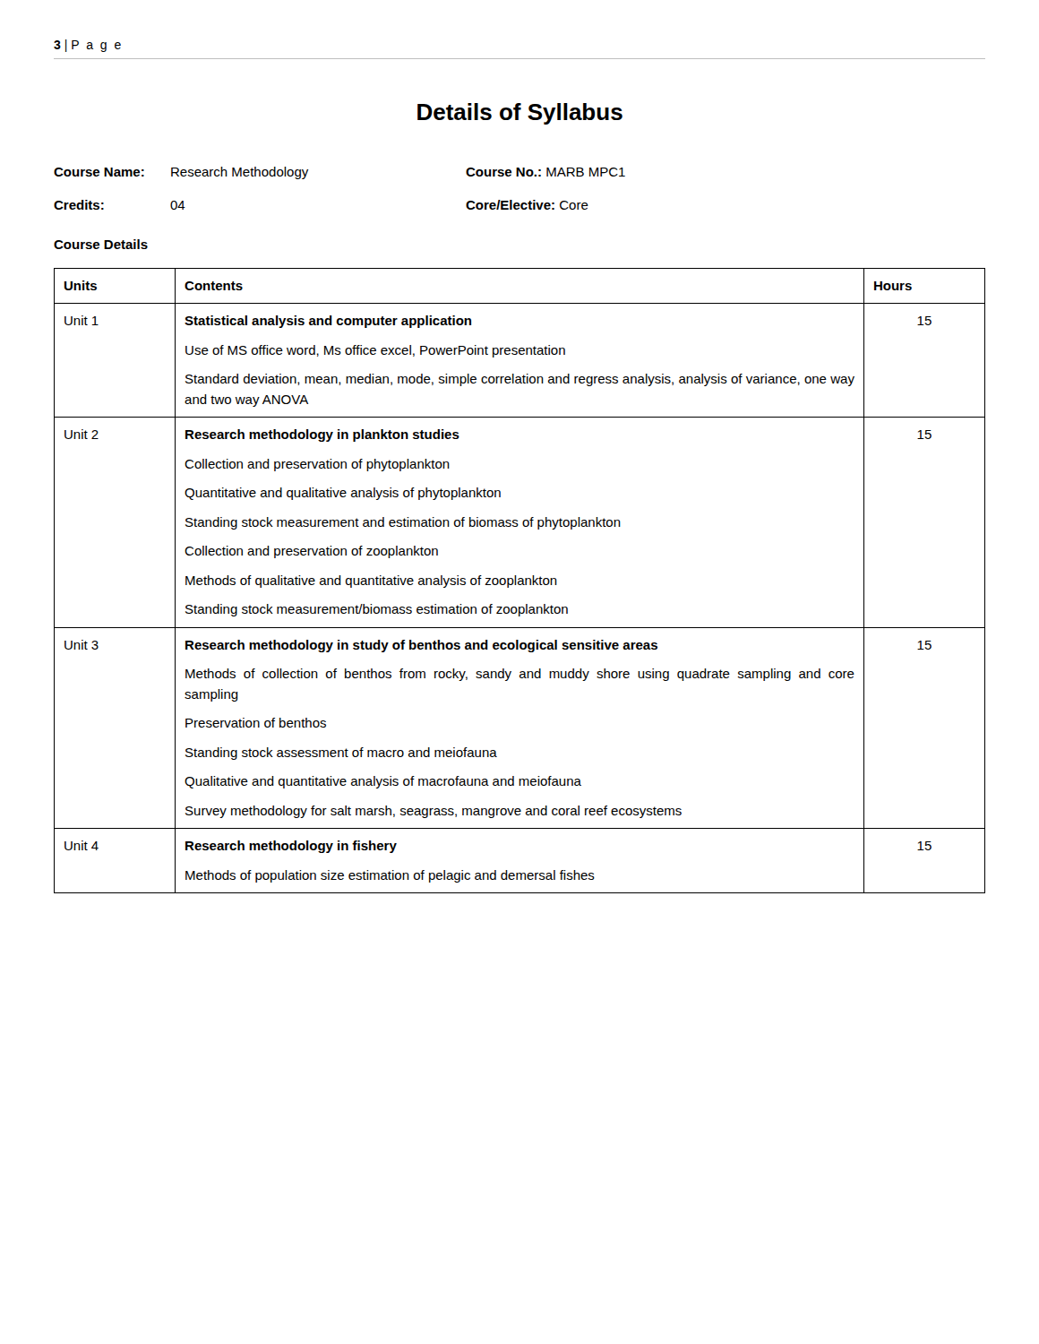3 | P a g e
Details of Syllabus
Course Name:
Research Methodology
Course No.: MARB MPC1
Credits:
04
Core/Elective: Core
Course Details
| Units | Contents | Hours |
| --- | --- | --- |
| Unit 1 | Statistical analysis and computer application Use of MS office word, Ms office excel, PowerPoint presentation Standard deviation, mean, median, mode, simple correlation and regress analysis, analysis of variance, one way and two way ANOVA | 15 |
| Unit 2 | Research methodology in plankton studies Collection and preservation of phytoplankton Quantitative and qualitative analysis of phytoplankton Standing stock measurement and estimation of biomass of phytoplankton Collection and preservation of zooplankton Methods of qualitative and quantitative analysis of zooplankton Standing stock measurement/biomass estimation of zooplankton | 15 |
| Unit 3 | Research methodology in study of benthos and ecological sensitive areas Methods of collection of benthos from rocky, sandy and muddy shore using quadrate sampling and core sampling Preservation of benthos Standing stock assessment of macro and meiofauna Qualitative and quantitative analysis of macrofauna and meiofauna Survey methodology for salt marsh, seagrass, mangrove and coral reef ecosystems | 15 |
| Unit 4 | Research methodology in fishery Methods of population size estimation of pelagic and demersal fishes | 15 |